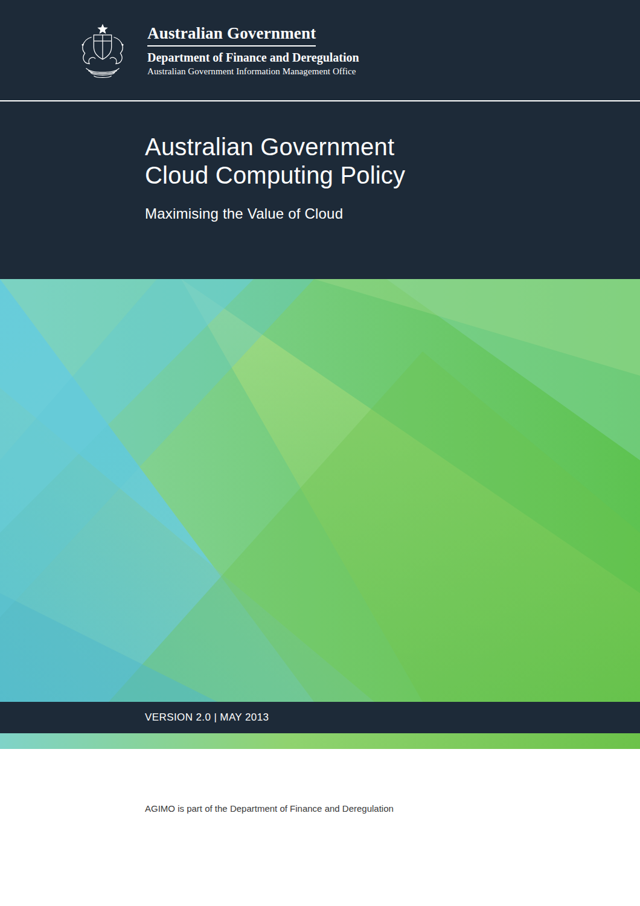Australian Government
Department of Finance and Deregulation
Australian Government Information Management Office
Australian Government
Cloud Computing Policy
Maximising the Value of Cloud
VERSION 2.0 | MAY 2013
AGIMO is part of the Department of Finance and Deregulation